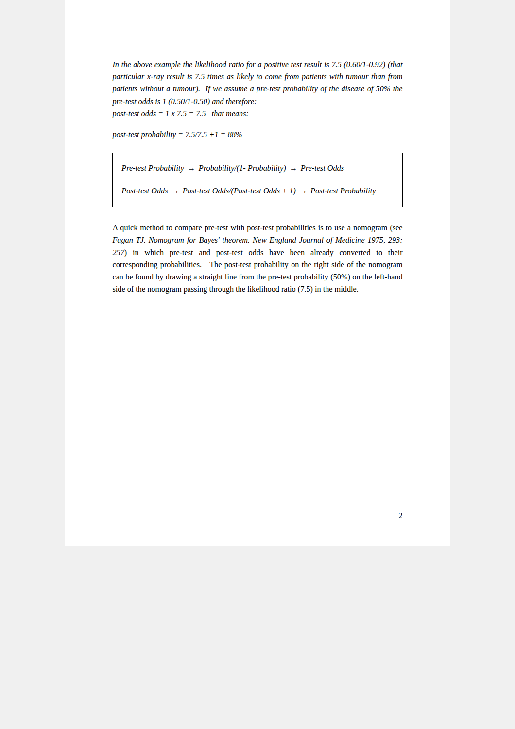In the above example the likelihood ratio for a positive test result is 7.5 (0.60/1-0.92) (that particular x-ray result is 7.5 times as likely to come from patients with tumour than from patients without a tumour). If we assume a pre-test probability of the disease of 50% the pre-test odds is 1 (0.50/1-0.50) and therefore:
post-test odds = 1 x 7.5 = 7.5 that means:
post-test probability = 7.5/7.5 +1 = 88%
Pre-test Probability → Probability/(1- Probability) → Pre-test Odds
Post-test Odds → Post-test Odds/(Post-test Odds + 1) → Post-test Probability
A quick method to compare pre-test with post-test probabilities is to use a nomogram (see Fagan TJ. Nomogram for Bayes' theorem. New England Journal of Medicine 1975, 293: 257) in which pre-test and post-test odds have been already converted to their corresponding probabilities. The post-test probability on the right side of the nomogram can be found by drawing a straight line from the pre-test probability (50%) on the left-hand side of the nomogram passing through the likelihood ratio (7.5) in the middle.
2